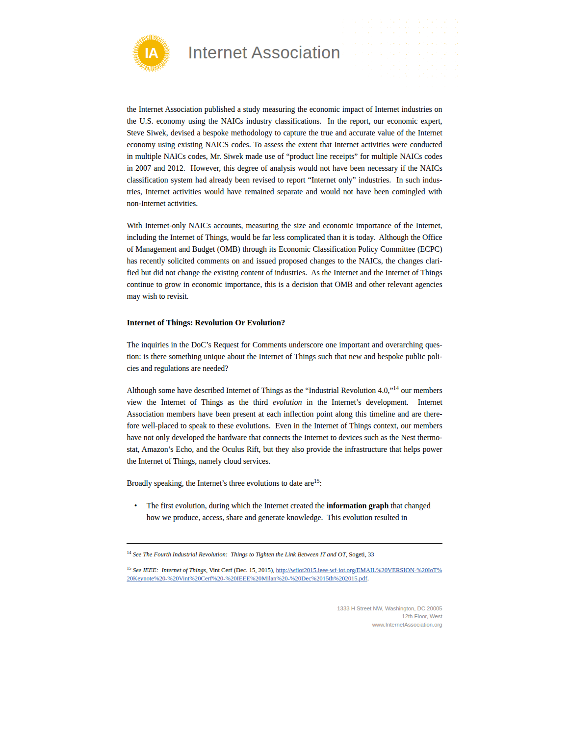IA
Internet Association
the Internet Association published a study measuring the economic impact of Internet industries on the U.S. economy using the NAICs industry classifications. In the report, our economic expert, Steve Siwek, devised a bespoke methodology to capture the true and accurate value of the Internet economy using existing NAICS codes. To assess the extent that Internet activities were conducted in multiple NAICs codes, Mr. Siwek made use of “product line receipts” for multiple NAICs codes in 2007 and 2012. However, this degree of analysis would not have been necessary if the NAICs classification system had already been revised to report “Internet only” industries. In such industries, Internet activities would have remained separate and would not have been comingled with non-Internet activities.
With Internet-only NAICs accounts, measuring the size and economic importance of the Internet, including the Internet of Things, would be far less complicated than it is today. Although the Office of Management and Budget (OMB) through its Economic Classification Policy Committee (ECPC) has recently solicited comments on and issued proposed changes to the NAICs, the changes clarified but did not change the existing content of industries. As the Internet and the Internet of Things continue to grow in economic importance, this is a decision that OMB and other relevant agencies may wish to revisit.
Internet of Things: Revolution Or Evolution?
The inquiries in the DoC’s Request for Comments underscore one important and overarching question: is there something unique about the Internet of Things such that new and bespoke public policies and regulations are needed?
Although some have described Internet of Things as the “Industrial Revolution 4.0,”14 our members view the Internet of Things as the third evolution in the Internet’s development. Internet Association members have been present at each inflection point along this timeline and are therefore well-placed to speak to these evolutions. Even in the Internet of Things context, our members have not only developed the hardware that connects the Internet to devices such as the Nest thermostat, Amazon’s Echo, and the Oculus Rift, but they also provide the infrastructure that helps power the Internet of Things, namely cloud services.
Broadly speaking, the Internet’s three evolutions to date are15:
The first evolution, during which the Internet created the information graph that changed how we produce, access, share and generate knowledge. This evolution resulted in
14 See The Fourth Industrial Revolution: Things to Tighten the Link Between IT and OT, Sogeti, 33
15 See IEEE: Internet of Things, Vint Cerf (Dec. 15, 2015), http://wfiot2015.ieee-wf-iot.org/EMAIL%20VERSION-%20IoT%20Keynote%20-%20Vint%20Cerf%20-%20IEEE%20Milan%20-%20Dec%2015th%202015.pdf.
1333 H Street NW, Washington, DC 20005
12th Floor, West
www.InternetAssociation.org